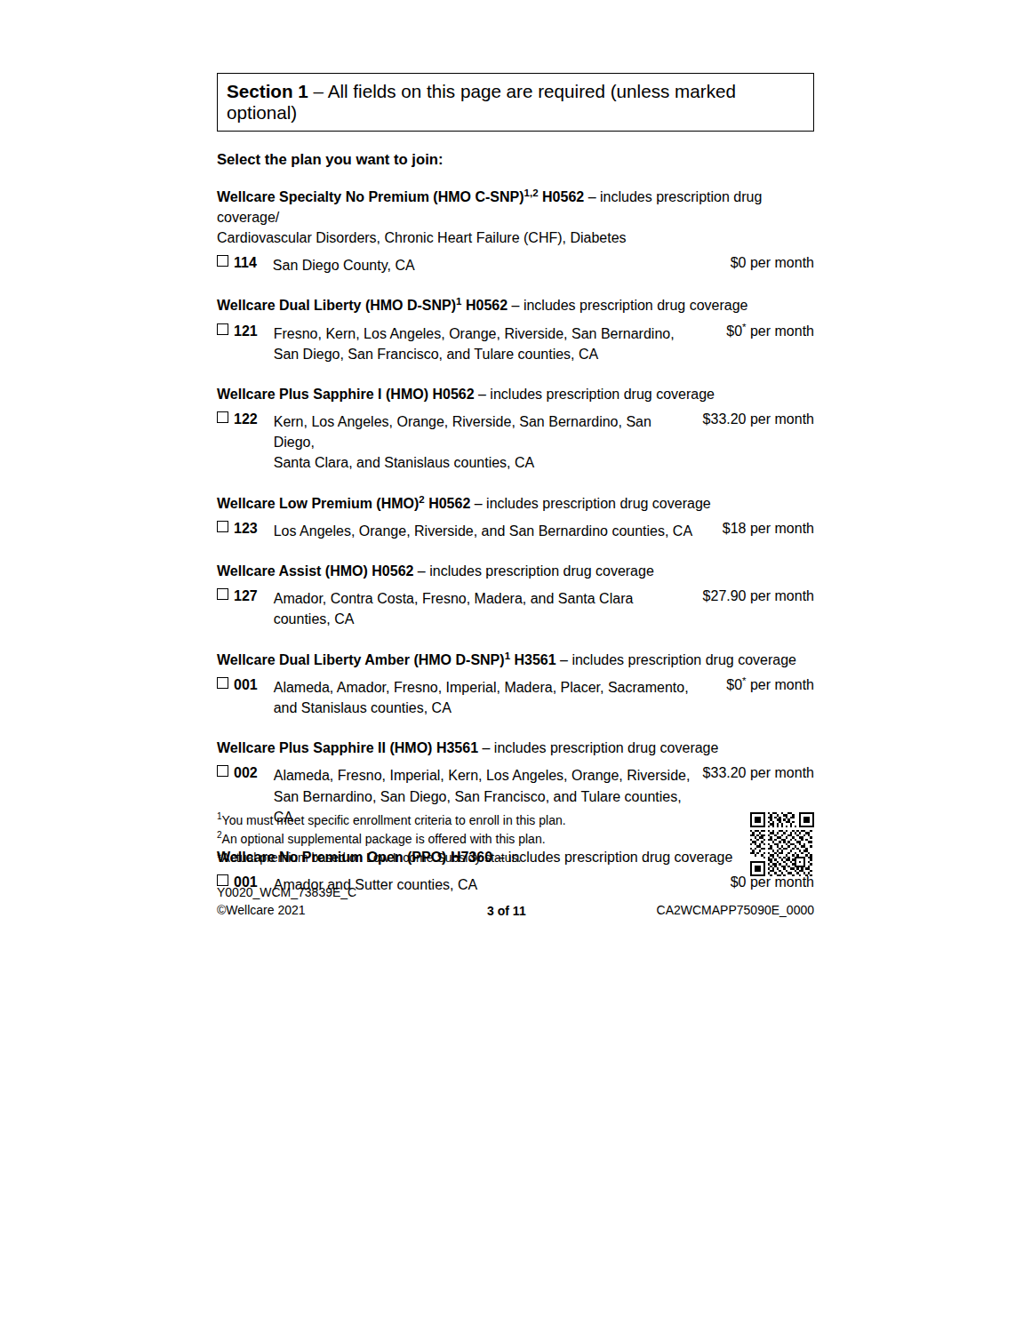Section 1 – All fields on this page are required (unless marked optional)
Select the plan you want to join:
Wellcare Specialty No Premium (HMO C-SNP)1,2 H0562 – includes prescription drug coverage/
Cardiovascular Disorders, Chronic Heart Failure (CHF), Diabetes
114
San Diego County, CA
$0 per month
Wellcare Dual Liberty (HMO D-SNP)1 H0562 – includes prescription drug coverage
121
Fresno, Kern, Los Angeles, Orange, Riverside, San Bernardino,
San Diego, San Francisco, and Tulare counties, CA
$0* per month
Wellcare Plus Sapphire I (HMO) H0562 – includes prescription drug coverage
122
Kern, Los Angeles, Orange, Riverside, San Bernardino, San Diego,
Santa Clara, and Stanislaus counties, CA
$33.20 per month
Wellcare Low Premium (HMO)2 H0562 – includes prescription drug coverage
123
Los Angeles, Orange, Riverside, and San Bernardino counties, CA
$18 per month
Wellcare Assist (HMO) H0562 – includes prescription drug coverage
127
Amador, Contra Costa, Fresno, Madera, and Santa Clara counties, CA
$27.90 per month
Wellcare Dual Liberty Amber (HMO D-SNP)1 H3561 – includes prescription drug coverage
001
Alameda, Amador, Fresno, Imperial, Madera, Placer, Sacramento,
and Stanislaus counties, CA
$0* per month
Wellcare Plus Sapphire II (HMO) H3561 – includes prescription drug coverage
002
Alameda, Fresno, Imperial, Kern, Los Angeles, Orange, Riverside,
San Bernardino, San Diego, San Francisco, and Tulare counties, CA
$33.20 per month
Wellcare No Premium Open (PPO) H7360 – includes prescription drug coverage
001
Amador and Sutter counties, CA
$0 per month
1You must meet specific enrollment criteria to enroll in this plan.
2An optional supplemental package is offered with this plan.
*Actual premium based on Low Income Subsidy status.
Y0020_WCM_73839E_C
©Wellcare 2021
3 of 11
CA2WCMAPP75090E_0000